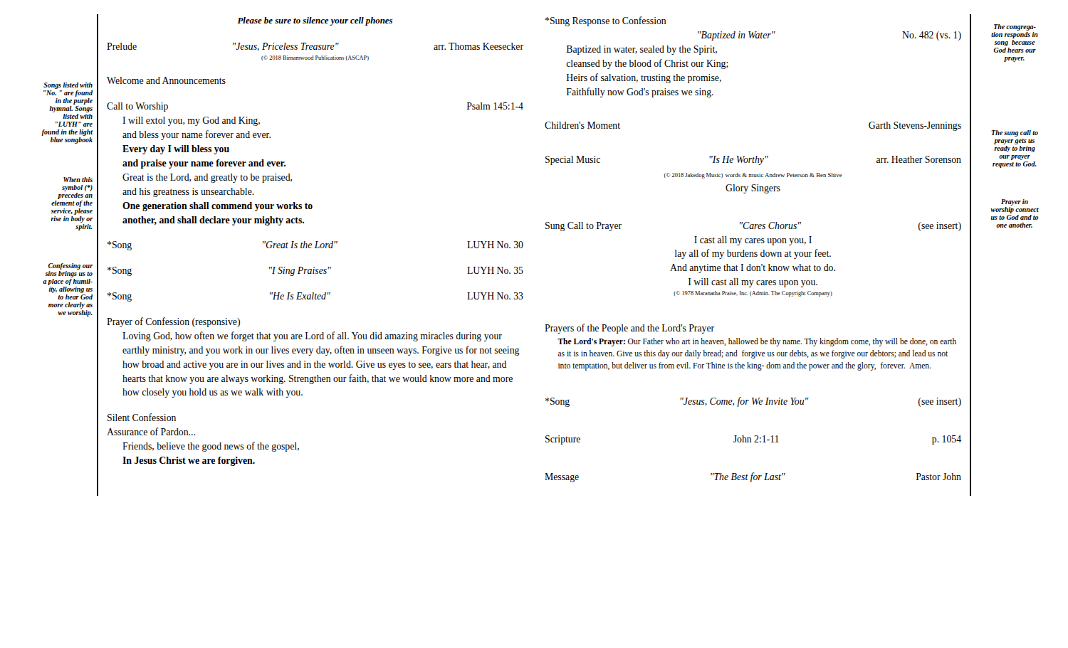Songs listed with
"No. " are found
in the purple
hymnal. Songs
listed with
"LUYH" are
found in the light
blue songbook
When this
symbol (*)
precedes an
element of the
service, please
rise in body or
spirit.
Confessing our
sins brings us to
a place of humil-
ity, allowing us
to hear God
more clearly as
we worship.
Please be sure to silence your cell phones
Prelude "Jesus, Priceless Treasure" arr. Thomas Keesecker
(© 2018 Birnamwood Publications (ASCAP)
Welcome and Announcements
Call to Worship Psalm 145:1-4
I will extol you, my God and King,
and bless your name forever and ever.
Every day I will bless you
and praise your name forever and ever.
Great is the Lord, and greatly to be praised,
and his greatness is unsearchable.
One generation shall commend your works to
another, and shall declare your mighty acts.
*Song "Great Is the Lord" LUYH No. 30
*Song "I Sing Praises" LUYH No. 35
*Song "He Is Exalted" LUYH No. 33
Prayer of Confession (responsive)
Loving God, how often we forget that you are Lord of all. You did amazing miracles during your earthly ministry, and you work in our lives every day, often in unseen ways. Forgive us for not seeing how broad and active you are in our lives and in the world. Give us eyes to see, ears that hear, and hearts that know you are always working. Strengthen our faith, that we would know more and more how closely you hold us as we walk with you.
Silent Confession
Assurance of Pardon...
Friends, believe the good news of the gospel,
In Jesus Christ we are forgiven.
*Sung Response to Confession
*Song "Baptized in Water" No. 482 (vs. 1)
Baptized in water, sealed by the Spirit,
cleansed by the blood of Christ our King;
Heirs of salvation, trusting the promise,
Faithfully now God's praises we sing.
Children's Moment Garth Stevens-Jennings
Special Music "Is He Worthy" arr. Heather Sorenson
(© 2018 Jakedog Music) words & music Andrew Peterson & Ben Shive
Glory Singers
Sung Call to Prayer "Cares Chorus" (see insert)
I cast all my cares upon you, I
lay all of my burdens down at your feet.
And anytime that I don't know what to do.
I will cast all my cares upon you.
(© 1978 Maranatha Praise, Inc. (Admin. The Copyright Company)
Prayers of the People and the Lord's Prayer
The Lord's Prayer: Our Father who art in heaven, hallowed be thy name. Thy kingdom come, thy will be done, on earth as it is in heaven. Give us this day our daily bread; and forgive us our debts, as we forgive our debtors; and lead us not into temptation, but deliver us from evil. For Thine is the king- dom and the power and the glory, forever. Amen.
*Song "Jesus, Come, for We Invite You" (see insert)
Scripture John 2:1-11 p. 1054
Message "The Best for Last" Pastor John
The congrega-
tion responds in
song because
God hears our
prayer.
The sung call to
prayer gets us
ready to bring
our prayer
request to God.
Prayer in
worship connect
us to God and to
one another.